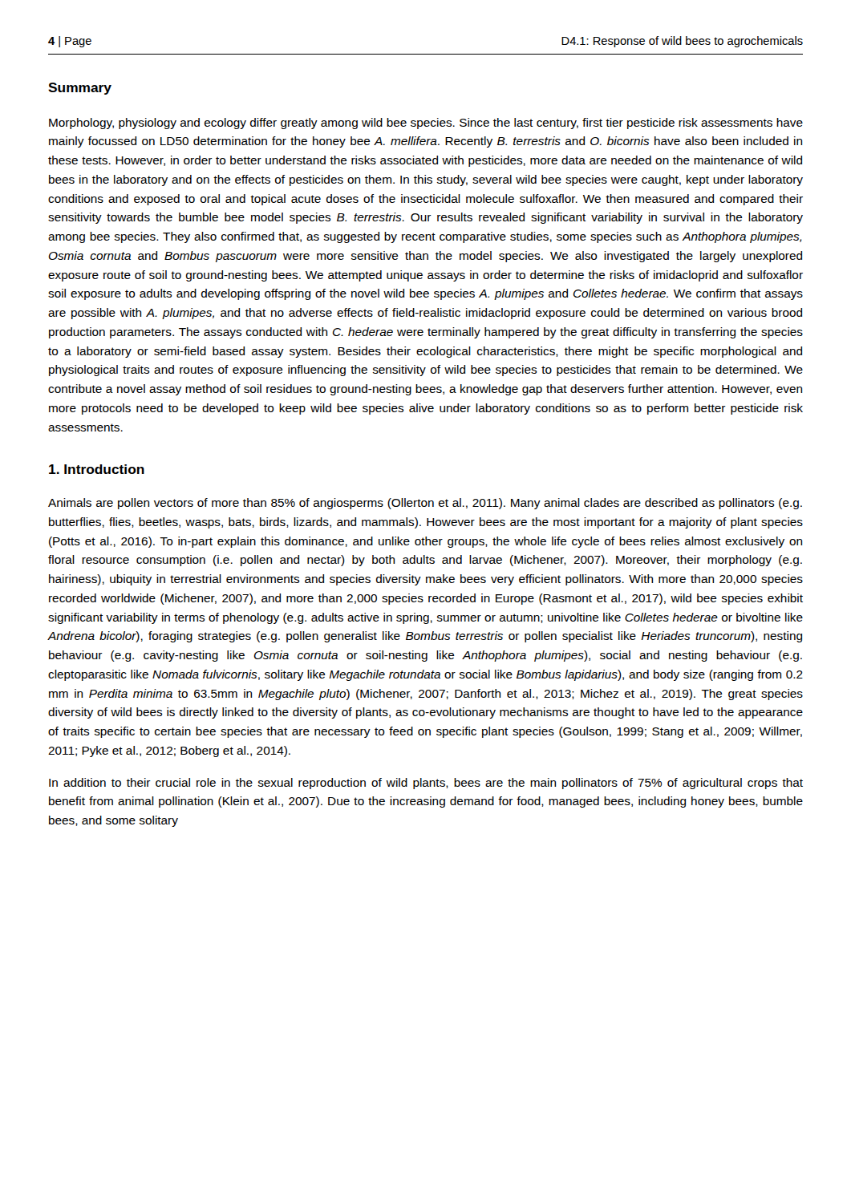4 | Page
D4.1: Response of wild bees to agrochemicals
Summary
Morphology, physiology and ecology differ greatly among wild bee species. Since the last century, first tier pesticide risk assessments have mainly focussed on LD50 determination for the honey bee A. mellifera. Recently B. terrestris and O. bicornis have also been included in these tests. However, in order to better understand the risks associated with pesticides, more data are needed on the maintenance of wild bees in the laboratory and on the effects of pesticides on them. In this study, several wild bee species were caught, kept under laboratory conditions and exposed to oral and topical acute doses of the insecticidal molecule sulfoxaflor. We then measured and compared their sensitivity towards the bumble bee model species B. terrestris. Our results revealed significant variability in survival in the laboratory among bee species. They also confirmed that, as suggested by recent comparative studies, some species such as Anthophora plumipes, Osmia cornuta and Bombus pascuorum were more sensitive than the model species. We also investigated the largely unexplored exposure route of soil to ground-nesting bees. We attempted unique assays in order to determine the risks of imidacloprid and sulfoxaflor soil exposure to adults and developing offspring of the novel wild bee species A. plumipes and Colletes hederae. We confirm that assays are possible with A. plumipes, and that no adverse effects of field-realistic imidacloprid exposure could be determined on various brood production parameters. The assays conducted with C. hederae were terminally hampered by the great difficulty in transferring the species to a laboratory or semi-field based assay system. Besides their ecological characteristics, there might be specific morphological and physiological traits and routes of exposure influencing the sensitivity of wild bee species to pesticides that remain to be determined. We contribute a novel assay method of soil residues to ground-nesting bees, a knowledge gap that deservers further attention. However, even more protocols need to be developed to keep wild bee species alive under laboratory conditions so as to perform better pesticide risk assessments.
1. Introduction
Animals are pollen vectors of more than 85% of angiosperms (Ollerton et al., 2011). Many animal clades are described as pollinators (e.g. butterflies, flies, beetles, wasps, bats, birds, lizards, and mammals). However bees are the most important for a majority of plant species (Potts et al., 2016). To in-part explain this dominance, and unlike other groups, the whole life cycle of bees relies almost exclusively on floral resource consumption (i.e. pollen and nectar) by both adults and larvae (Michener, 2007). Moreover, their morphology (e.g. hairiness), ubiquity in terrestrial environments and species diversity make bees very efficient pollinators. With more than 20,000 species recorded worldwide (Michener, 2007), and more than 2,000 species recorded in Europe (Rasmont et al., 2017), wild bee species exhibit significant variability in terms of phenology (e.g. adults active in spring, summer or autumn; univoltine like Colletes hederae or bivoltine like Andrena bicolor), foraging strategies (e.g. pollen generalist like Bombus terrestris or pollen specialist like Heriades truncorum), nesting behaviour (e.g. cavity-nesting like Osmia cornuta or soil-nesting like Anthophora plumipes), social and nesting behaviour (e.g. cleptoparasitic like Nomada fulvicornis, solitary like Megachile rotundata or social like Bombus lapidarius), and body size (ranging from 0.2 mm in Perdita minima to 63.5mm in Megachile pluto) (Michener, 2007; Danforth et al., 2013; Michez et al., 2019). The great species diversity of wild bees is directly linked to the diversity of plants, as co-evolutionary mechanisms are thought to have led to the appearance of traits specific to certain bee species that are necessary to feed on specific plant species (Goulson, 1999; Stang et al., 2009; Willmer, 2011; Pyke et al., 2012; Boberg et al., 2014).
In addition to their crucial role in the sexual reproduction of wild plants, bees are the main pollinators of 75% of agricultural crops that benefit from animal pollination (Klein et al., 2007). Due to the increasing demand for food, managed bees, including honey bees, bumble bees, and some solitary